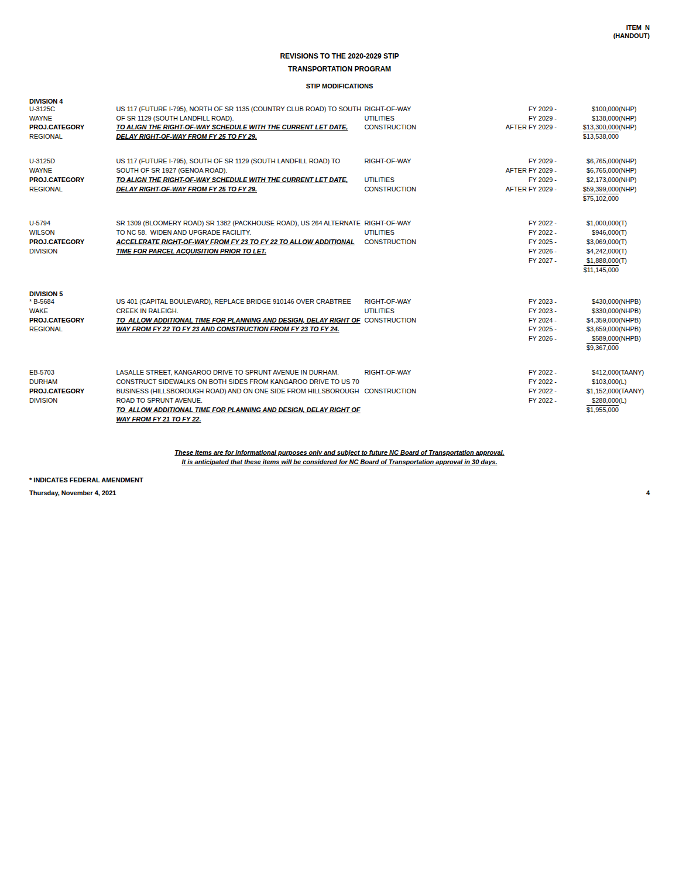ITEM N
(HANDOUT)
REVISIONS TO THE 2020-2029 STIP
TRANSPORTATION PROGRAM
STIP MODIFICATIONS
DIVISION 4
| U-3125C WAYNE PROJ.CATEGORY REGIONAL | US 117 (FUTURE I-795), NORTH OF SR 1135 (COUNTRY CLUB ROAD) TO SOUTH OF SR 1129 (SOUTH LANDFILL ROAD). TO ALIGN THE RIGHT-OF-WAY SCHEDULE WITH THE CURRENT LET DATE, DELAY RIGHT-OF-WAY FROM FY 25 TO FY 29. | RIGHT-OF-WAY UTILITIES CONSTRUCTION | FY 2029 - FY 2029 - AFTER FY 2029 - | $100,000 $138,000 $13,300,000 $13,538,000 | (NHP) (NHP) (NHP) |
| U-3125D WAYNE PROJ.CATEGORY REGIONAL | US 117 (FUTURE I-795), SOUTH OF SR 1129 (SOUTH LANDFILL ROAD) TO SOUTH OF SR 1927 (GENOA ROAD). TO ALIGN THE RIGHT-OF-WAY SCHEDULE WITH THE CURRENT LET DATE, DELAY RIGHT-OF-WAY FROM FY 25 TO FY 29. | RIGHT-OF-WAY UTILITIES CONSTRUCTION | FY 2029 - AFTER FY 2029 - FY 2029 - AFTER FY 2029 - | $6,765,000 $6,765,000 $2,173,000 $59,399,000 $75,102,000 | (NHP) (NHP) (NHP) (NHP) |
| U-5794 WILSON PROJ.CATEGORY DIVISION | SR 1309 (BLOOMERY ROAD) SR 1382 (PACKHOUSE ROAD), US 264 ALTERNATE TO NC 58. WIDEN AND UPGRADE FACILITY. ACCELERATE RIGHT-OF-WAY FROM FY 23 TO FY 22 TO ALLOW ADDITIONAL TIME FOR PARCEL ACQUISITION PRIOR TO LET. | RIGHT-OF-WAY UTILITIES CONSTRUCTION | FY 2022 - FY 2022 - FY 2025 - FY 2026 - FY 2027 - | $1,000,000 $946,000 $3,069,000 $4,242,000 $1,888,000 $11,145,000 | (T) (T) (T) (T) (T) |
DIVISION 5
| * B-5684 WAKE PROJ.CATEGORY REGIONAL | US 401 (CAPITAL BOULEVARD), REPLACE BRIDGE 910146 OVER CRABTREE CREEK IN RALEIGH. TO ALLOW ADDITIONAL TIME FOR PLANNING AND DESIGN, DELAY RIGHT OF WAY FROM FY 22 TO FY 23 AND CONSTRUCTION FROM FY 23 TO FY 24. | RIGHT-OF-WAY UTILITIES CONSTRUCTION | FY 2023 - FY 2023 - FY 2024 - FY 2025 - FY 2026 - | $430,000 $330,000 $4,359,000 $3,659,000 $589,000 $9,367,000 | (NHPB) (NHPB) (NHPB) (NHPB) (NHPB) |
| EB-5703 DURHAM PROJ.CATEGORY DIVISION | LASALLE STREET, KANGAROO DRIVE TO SPRUNT AVENUE IN DURHAM. CONSTRUCT SIDEWALKS ON BOTH SIDES FROM KANGAROO DRIVE TO US 70 BUSINESS (HILLSBOROUGH ROAD) AND ON ONE SIDE FROM HILLSBOROUGH ROAD TO SPRUNT AVENUE. TO ALLOW ADDITIONAL TIME FOR PLANNING AND DESIGN, DELAY RIGHT OF WAY FROM FY 21 TO FY 22. | RIGHT-OF-WAY CONSTRUCTION | FY 2022 - FY 2022 - FY 2022 - FY 2022 - | $412,000 $103,000 $1,152,000 $288,000 $1,955,000 | (TAANY) (L) (TAANY) (L) |
These items are for informational purposes only and subject to future NC Board of Transportation approval.
It is anticipated that these items will be considered for NC Board of Transportation approval in 30 days.
* INDICATES FEDERAL AMENDMENT
Thursday, November 4, 2021 4